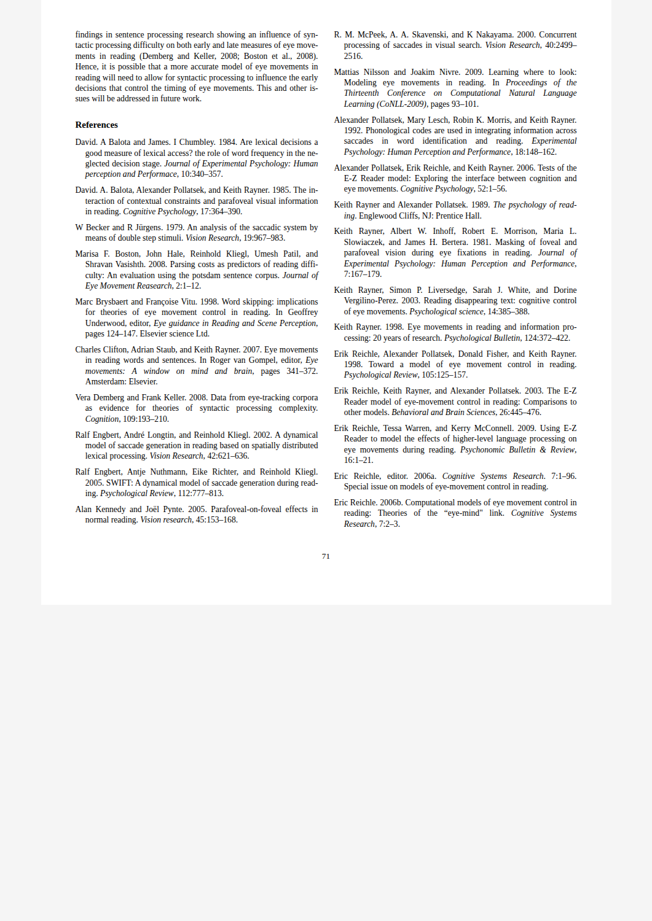findings in sentence processing research showing an influence of syntactic processing difficulty on both early and late measures of eye movements in reading (Demberg and Keller, 2008; Boston et al., 2008). Hence, it is possible that a more accurate model of eye movements in reading will need to allow for syntactic processing to influence the early decisions that control the timing of eye movements. This and other issues will be addressed in future work.
References
David. A Balota and James. I Chumbley. 1984. Are lexical decisions a good measure of lexical access? the role of word frequency in the neglected decision stage. Journal of Experimental Psychology: Human perception and Performace, 10:340–357.
David. A. Balota, Alexander Pollatsek, and Keith Rayner. 1985. The interaction of contextual constraints and parafoveal visual information in reading. Cognitive Psychology, 17:364–390.
W Becker and R Jürgens. 1979. An analysis of the saccadic system by means of double step stimuli. Vision Research, 19:967–983.
Marisa F. Boston, John Hale, Reinhold Kliegl, Umesh Patil, and Shravan Vasishth. 2008. Parsing costs as predictors of reading difficulty: An evaluation using the potsdam sentence corpus. Journal of Eye Movement Reasearch, 2:1–12.
Marc Brysbaert and Françoise Vitu. 1998. Word skipping: implications for theories of eye movement control in reading. In Geoffrey Underwood, editor, Eye guidance in Reading and Scene Perception, pages 124–147. Elsevier science Ltd.
Charles Clifton, Adrian Staub, and Keith Rayner. 2007. Eye movements in reading words and sentences. In Roger van Gompel, editor, Eye movements: A window on mind and brain, pages 341–372. Amsterdam: Elsevier.
Vera Demberg and Frank Keller. 2008. Data from eye-tracking corpora as evidence for theories of syntactic processing complexity. Cognition, 109:193–210.
Ralf Engbert, André Longtin, and Reinhold Kliegl. 2002. A dynamical model of saccade generation in reading based on spatially distributed lexical processing. Vision Research, 42:621–636.
Ralf Engbert, Antje Nuthmann, Eike Richter, and Reinhold Kliegl. 2005. SWIFT: A dynamical model of saccade generation during reading. Psychological Review, 112:777–813.
Alan Kennedy and Joël Pynte. 2005. Parafoveal-on-foveal effects in normal reading. Vision research, 45:153–168.
R. M. McPeek, A. A. Skavenski, and K Nakayama. 2000. Concurrent processing of saccades in visual search. Vision Research, 40:2499–2516.
Mattias Nilsson and Joakim Nivre. 2009. Learning where to look: Modeling eye movements in reading. In Proceedings of the Thirteenth Conference on Computational Natural Language Learning (CoNLL-2009), pages 93–101.
Alexander Pollatsek, Mary Lesch, Robin K. Morris, and Keith Rayner. 1992. Phonological codes are used in integrating information across saccades in word identification and reading. Experimental Psychology: Human Perception and Performance, 18:148–162.
Alexander Pollatsek, Erik Reichle, and Keith Rayner. 2006. Tests of the E-Z Reader model: Exploring the interface between cognition and eye movements. Cognitive Psychology, 52:1–56.
Keith Rayner and Alexander Pollatsek. 1989. The psychology of reading. Englewood Cliffs, NJ: Prentice Hall.
Keith Rayner, Albert W. Inhoff, Robert E. Morrison, Maria L. Slowiaczek, and James H. Bertera. 1981. Masking of foveal and parafoveal vision during eye fixations in reading. Journal of Experimental Psychology: Human Perception and Performance, 7:167–179.
Keith Rayner, Simon P. Liversedge, Sarah J. White, and Dorine Vergilino-Perez. 2003. Reading disappearing text: cognitive control of eye movements. Psychological science, 14:385–388.
Keith Rayner. 1998. Eye movements in reading and information processing: 20 years of research. Psychological Bulletin, 124:372–422.
Erik Reichle, Alexander Pollatsek, Donald Fisher, and Keith Rayner. 1998. Toward a model of eye movement control in reading. Psychological Review, 105:125–157.
Erik Reichle, Keith Rayner, and Alexander Pollatsek. 2003. The E-Z Reader model of eye-movement control in reading: Comparisons to other models. Behavioral and Brain Sciences, 26:445–476.
Erik Reichle, Tessa Warren, and Kerry McConnell. 2009. Using E-Z Reader to model the effects of higher-level language processing on eye movements during reading. Psychonomic Bulletin & Review, 16:1–21.
Eric Reichle, editor. 2006a. Cognitive Systems Research. 7:1–96. Special issue on models of eye-movement control in reading.
Eric Reichle. 2006b. Computational models of eye movement control in reading: Theories of the “eye-mind" link. Cognitive Systems Research, 7:2–3.
71